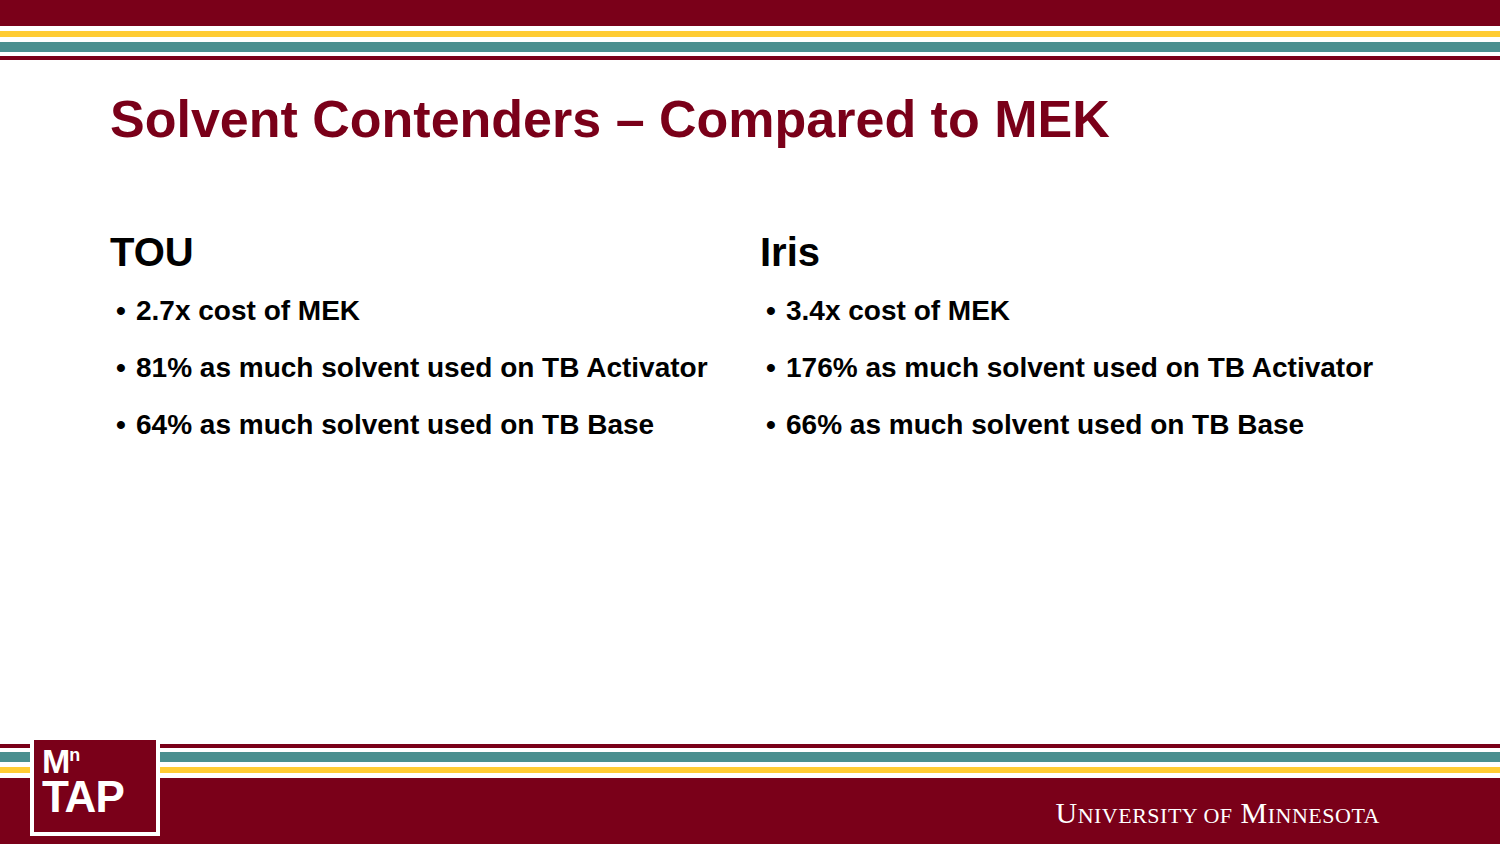Solvent Contenders – Compared to MEK
TOU
2.7x cost of MEK
81% as much solvent used on TB Activator
64% as much solvent used on TB Base
Iris
3.4x cost of MEK
176% as much solvent used on TB Activator
66% as much solvent used on TB Base
Mn
TAP
UNIVERSITY OF MINNESOTA